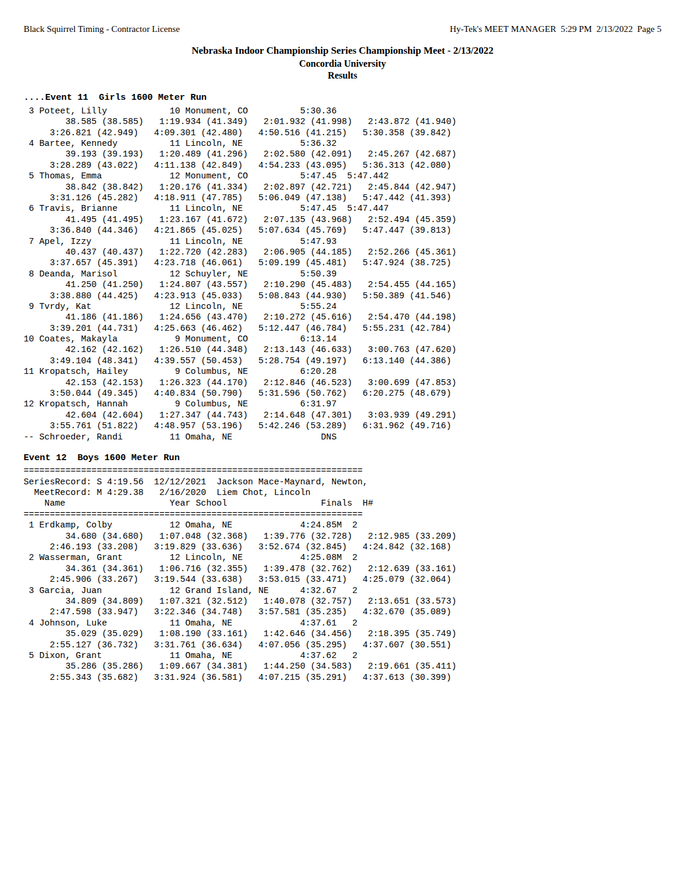Black Squirrel Timing - Contractor License Hy-Tek's MEET MANAGER 5:29 PM 2/13/2022 Page 5
Nebraska Indoor Championship Series Championship Meet - 2/13/2022
Concordia University
Results
....Event 11 Girls 1600 Meter Run
 3 Poteet, Lilly            10 Monument, CO          5:30.36
        38.585 (38.585)   1:19.934 (41.349)   2:01.932 (41.998)   2:43.872 (41.940)
     3:26.821 (42.949)   4:09.301 (42.480)   4:50.516 (41.215)   5:30.358 (39.842)
 4 Bartee, Kennedy          11 Lincoln, NE           5:36.32
        39.193 (39.193)   1:20.489 (41.296)   2:02.580 (42.091)   2:45.267 (42.687)
     3:28.289 (43.022)   4:11.138 (42.849)   4:54.233 (43.095)   5:36.313 (42.080)
 5 Thomas, Emma             12 Monument, CO          5:47.45  5:47.442
        38.842 (38.842)   1:20.176 (41.334)   2:02.897 (42.721)   2:45.844 (42.947)
     3:31.126 (45.282)   4:18.911 (47.785)   5:06.049 (47.138)   5:47.442 (41.393)
 6 Travis, Brianne          11 Lincoln, NE           5:47.45  5:47.447
        41.495 (41.495)   1:23.167 (41.672)   2:07.135 (43.968)   2:52.494 (45.359)
     3:36.840 (44.346)   4:21.865 (45.025)   5:07.634 (45.769)   5:47.447 (39.813)
 7 Apel, Izzy               11 Lincoln, NE           5:47.93
        40.437 (40.437)   1:22.720 (42.283)   2:06.905 (44.185)   2:52.266 (45.361)
     3:37.657 (45.391)   4:23.718 (46.061)   5:09.199 (45.481)   5:47.924 (38.725)
 8 Deanda, Marisol          12 Schuyler, NE          5:50.39
        41.250 (41.250)   1:24.807 (43.557)   2:10.290 (45.483)   2:54.455 (44.165)
     3:38.880 (44.425)   4:23.913 (45.033)   5:08.843 (44.930)   5:50.389 (41.546)
 9 Tvrdy, Kat               12 Lincoln, NE           5:55.24
        41.186 (41.186)   1:24.656 (43.470)   2:10.272 (45.616)   2:54.470 (44.198)
     3:39.201 (44.731)   4:25.663 (46.462)   5:12.447 (46.784)   5:55.231 (42.784)
10 Coates, Makayla           9 Monument, CO          6:13.14
        42.162 (42.162)   1:26.510 (44.348)   2:13.143 (46.633)   3:00.763 (47.620)
     3:49.104 (48.341)   4:39.557 (50.453)   5:28.754 (49.197)   6:13.140 (44.386)
11 Kropatsch, Hailey         9 Columbus, NE          6:20.28
        42.153 (42.153)   1:26.323 (44.170)   2:12.846 (46.523)   3:00.699 (47.853)
     3:50.044 (49.345)   4:40.834 (50.790)   5:31.596 (50.762)   6:20.275 (48.679)
12 Kropatsch, Hannah         9 Columbus, NE          6:31.97
        42.604 (42.604)   1:27.347 (44.743)   2:14.648 (47.301)   3:03.939 (49.291)
     3:55.761 (51.822)   4:48.957 (53.196)   5:42.246 (53.289)   6:31.962 (49.716)
-- Schroeder, Randi         11 Omaha, NE                 DNS
Event 12 Boys 1600 Meter Run
=================================================================
SeriesRecord: S 4:19.56  12/12/2021  Jackson Mace-Maynard, Newton,
  MeetRecord: M 4:29.38   2/16/2020  Liem Chot, Lincoln
    Name                    Year School                  Finals  H#
=================================================================
 1 Erdkamp, Colby           12 Omaha, NE             4:24.85M  2
        34.680 (34.680)   1:07.048 (32.368)   1:39.776 (32.728)   2:12.985 (33.209)
     2:46.193 (33.208)   3:19.829 (33.636)   3:52.674 (32.845)   4:24.842 (32.168)
 2 Wasserman, Grant         12 Lincoln, NE           4:25.08M  2
        34.361 (34.361)   1:06.716 (32.355)   1:39.478 (32.762)   2:12.639 (33.161)
     2:45.906 (33.267)   3:19.544 (33.638)   3:53.015 (33.471)   4:25.079 (32.064)
 3 Garcia, Juan             12 Grand Island, NE      4:32.67   2
        34.809 (34.809)   1:07.321 (32.512)   1:40.078 (32.757)   2:13.651 (33.573)
     2:47.598 (33.947)   3:22.346 (34.748)   3:57.581 (35.235)   4:32.670 (35.089)
 4 Johnson, Luke            11 Omaha, NE             4:37.61   2
        35.029 (35.029)   1:08.190 (33.161)   1:42.646 (34.456)   2:18.395 (35.749)
     2:55.127 (36.732)   3:31.761 (36.634)   4:07.056 (35.295)   4:37.607 (30.551)
 5 Dixon, Grant             11 Omaha, NE             4:37.62   2
        35.286 (35.286)   1:09.667 (34.381)   1:44.250 (34.583)   2:19.661 (35.411)
     2:55.343 (35.682)   3:31.924 (36.581)   4:07.215 (35.291)   4:37.613 (30.399)